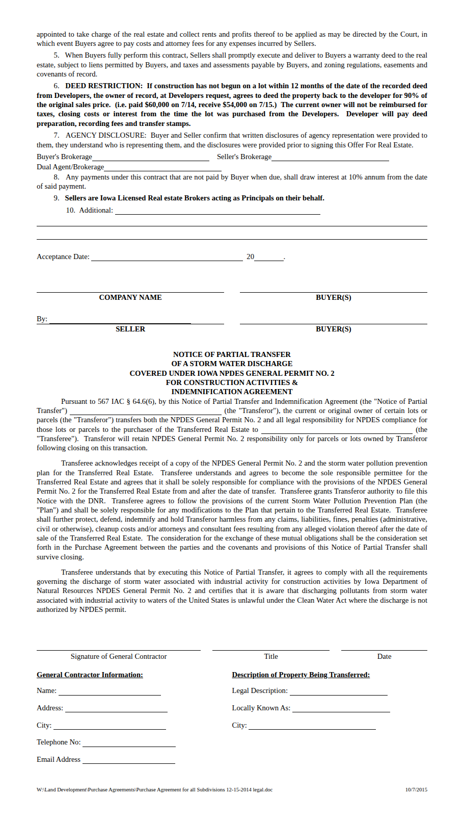appointed to take charge of the real estate and collect rents and profits thereof to be applied as may be directed by the Court, in which event Buyers agree to pay costs and attorney fees for any expenses incurred by Sellers.
5. When Buyers fully perform this contract, Sellers shall promptly execute and deliver to Buyers a warranty deed to the real estate, subject to liens permitted by Buyers, and taxes and assessments payable by Buyers, and zoning regulations, easements and covenants of record.
6. DEED RESTRICTION: If construction has not begun on a lot within 12 months of the date of the recorded deed from Developers, the owner of record, at Developers request, agrees to deed the property back to the developer for 90% of the original sales price. (i.e. paid $60,000 on 7/14, receive $54,000 on 7/15.) The current owner will not be reimbursed for taxes, closing costs or interest from the time the lot was purchased from the Developers. Developer will pay deed preparation, recording fees and transfer stamps.
7. AGENCY DISCLOSURE: Buyer and Seller confirm that written disclosures of agency representation were provided to them, they understand who is representing them, and the disclosures were provided prior to signing this Offer For Real Estate.
Buyer's Brokerage Seller's Brokerage
Dual Agent/Brokerage
8. Any payments under this contract that are not paid by Buyer when due, shall draw interest at 10% annum from the date of said payment.
9. Sellers are Iowa Licensed Real estate Brokers acting as Principals on their behalf.
10. Additional:
Acceptance Date: 20 .
| COMPANY NAME | | BUYER(S) |
| By: | | |
| SELLER | | BUYER(S) |
Notice of Partial Transfer
of a Storm Water Discharge
Covered Under Iowa NPDES General Permit No. 2
for Construction Activities &
Indemnification Agreement
Pursuant to 567 IAC § 64.6(6), by this Notice of Partial Transfer and Indemnification Agreement (the "Notice of Partial Transfer") (the "Transferor"), the current or original owner of certain lots or parcels (the "Transferor") transfers both the NPDES General Permit No. 2 and all legal responsibility for NPDES compliance for those lots or parcels to the purchaser of the Transferred Real Estate to (the "Transferee"). Transferor will retain NPDES General Permit No. 2 responsibility only for parcels or lots owned by Transferor following closing on this transaction.
Transferee acknowledges receipt of a copy of the NPDES General Permit No. 2 and the storm water pollution prevention plan for the Transferred Real Estate. Transferee understands and agrees to become the sole responsible permittee for the Transferred Real Estate and agrees that it shall be solely responsible for compliance with the provisions of the NPDES General Permit No. 2 for the Transferred Real Estate from and after the date of transfer. Transferee grants Transferor authority to file this Notice with the DNR. Transferee agrees to follow the provisions of the current Storm Water Pollution Prevention Plan (the "Plan") and shall be solely responsible for any modifications to the Plan that pertain to the Transferred Real Estate. Transferee shall further protect, defend, indemnify and hold Transferor harmless from any claims, liabilities, fines, penalties (administrative, civil or otherwise), cleanup costs and/or attorneys and consultant fees resulting from any alleged violation thereof after the date of sale of the Transferred Real Estate. The consideration for the exchange of these mutual obligations shall be the consideration set forth in the Purchase Agreement between the parties and the covenants and provisions of this Notice of Partial Transfer shall survive closing.
Transferee understands that by executing this Notice of Partial Transfer, it agrees to comply with all the requirements governing the discharge of storm water associated with industrial activity for construction activities by Iowa Department of Natural Resources NPDES General Permit No. 2 and certifies that it is aware that discharging pollutants from storm water associated with industrial activity to waters of the United States is unlawful under the Clean Water Act where the discharge is not authorized by NPDES permit.
| Signature of General Contractor | | Title | | Date |
| General Contractor Information: Name: Address: City: Telephone No: Email Address | Description of Property Being Transferred: Legal Description: Locally Known As: City: |
W:\Land Development\Purchase Agreements\Purchase Agreement for all Subdivisions 12-15-2014 legal.doc
10/7/2015